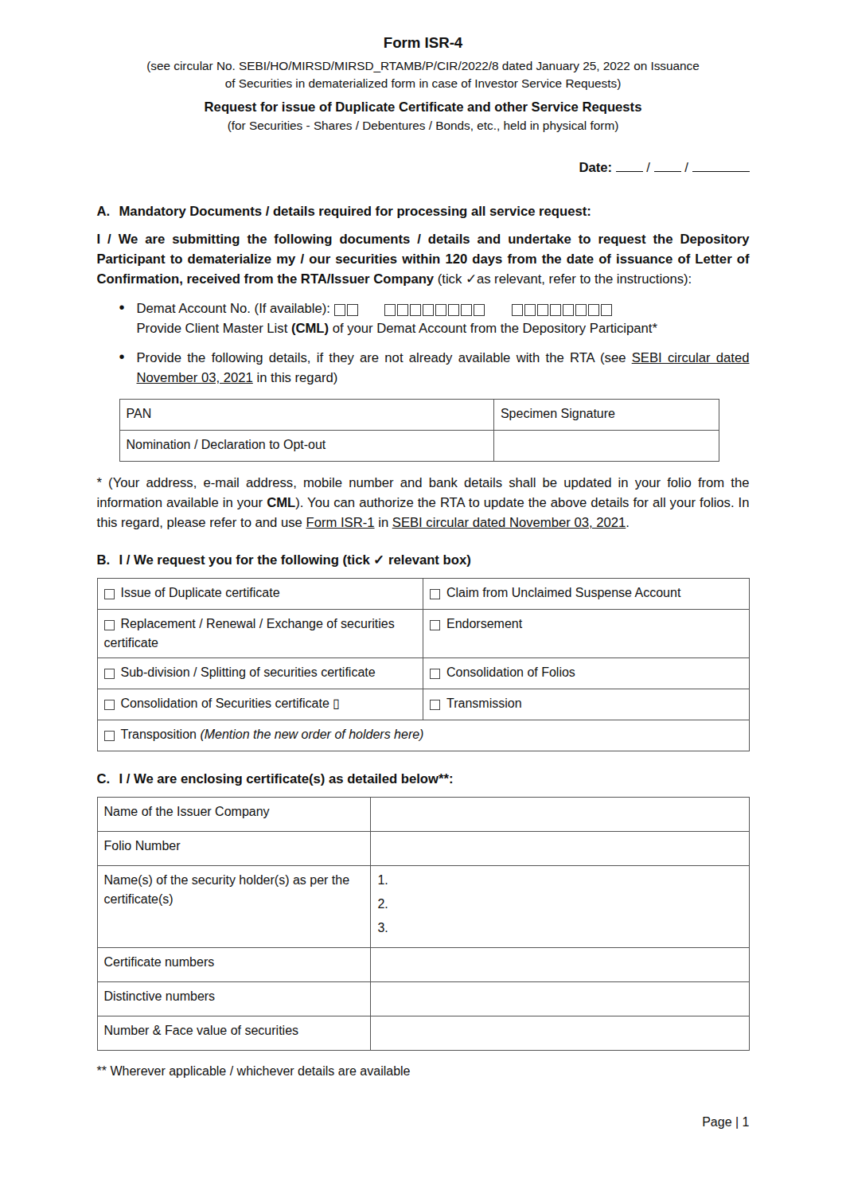Form ISR-4
(see circular No. SEBI/HO/MIRSD/MIRSD_RTAMB/P/CIR/2022/8 dated January 25, 2022 on Issuance
of Securities in dematerialized form in case of Investor Service Requests)
Request for issue of Duplicate Certificate and other Service Requests
(for Securities - Shares / Debentures / Bonds, etc., held in physical form)
Date: / /
A. Mandatory Documents / details required for processing all service request:
I / We are submitting the following documents / details and undertake to request the Depository Participant to dematerialize my / our securities within 120 days from the date of issuance of Letter of Confirmation, received from the RTA/Issuer Company (tick ✓as relevant, refer to the instructions):
Demat Account No. (If available):
Provide Client Master List (CML) of your Demat Account from the Depository Participant*
Provide the following details, if they are not already available with the RTA (see SEBI circular dated November 03, 2021 in this regard)
| PAN | Specimen Signature |
| Nomination / Declaration to Opt-out | |
* (Your address, e-mail address, mobile number and bank details shall be updated in your folio from the information available in your CML). You can authorize the RTA to update the above details for all your folios. In this regard, please refer to and use Form ISR-1 in SEBI circular dated November 03, 2021.
B. I / We request you for the following (tick ✓ relevant box)
| Issue of Duplicate certificate | Claim from Unclaimed Suspense Account |
| Replacement / Renewal / Exchange of securities certificate | Endorsement |
| Sub-division / Splitting of securities certificate | Consolidation of Folios |
| Consolidation of Securities certificate ▯ | Transmission |
| Transposition (Mention the new order of holders here) |
C. I / We are enclosing certificate(s) as detailed below**:
| Name of the Issuer Company | |
| Folio Number | |
| Name(s) of the security holder(s) as per the certificate(s) | 1. 2. 3. |
| Certificate numbers | |
| Distinctive numbers | |
| Number & Face value of securities | |
** Wherever applicable / whichever details are available
Page | 1